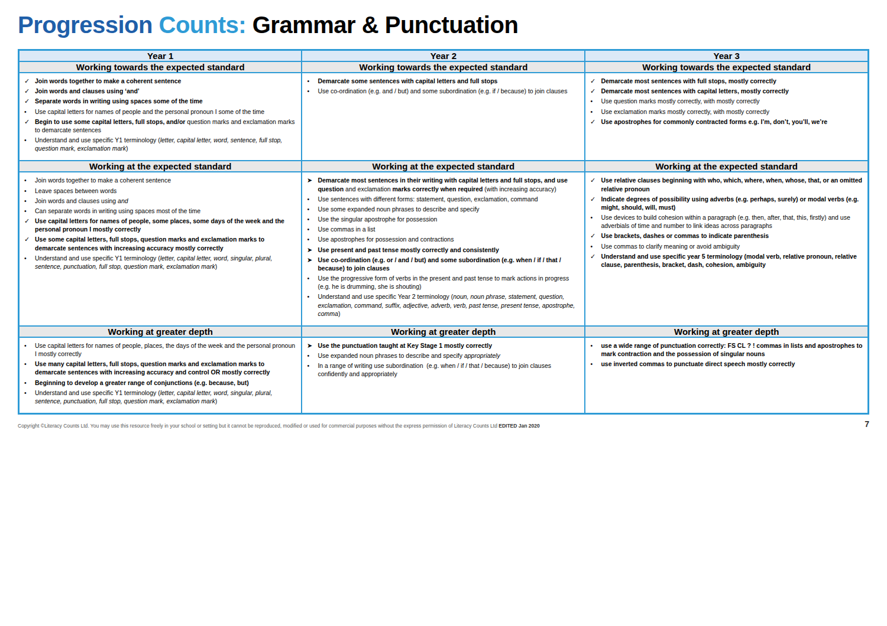Progression Counts: Grammar & Punctuation
| Year 1 | Year 2 | Year 3 |
| Working towards the expected standard | Working towards the expected standard | Working towards the expected standard |
| ✓ Join words together to make a coherent sentence ✓ Join words and clauses using ‘and’ ✓ Separate words in writing using spaces some of the time • Use capital letters for names of people and the personal pronoun I some of the time ✓ Begin to use some capital letters, full stops, and/or question marks and exclamation marks to demarcate sentences • Understand and use specific Y1 terminology ( letter, capital letter, word, sentence, full stop, question mark, exclamation mark ) | • Demarcate some sentences with capital letters and full stops • Use co-ordination (e.g. and / but) and some subordination (e.g. if / because) to join clauses | ✓ Demarcate most sentences with full stops, mostly correctly ✓ Demarcate most sentences with capital letters, mostly correctly • Use question marks mostly correctly, with mostly correctly • Use exclamation marks mostly correctly, with mostly correctly ✓ Use apostrophes for commonly contracted forms e.g. I’m, don’t, you’ll, we’re |
| Working at the expected standard | Working at the expected standard | Working at the expected standard |
| • Join words together to make a coherent sentence • Leave spaces between words • Join words and clauses using and • Can separate words in writing using spaces most of the time ✓ Use capital letters for names of people, some places, some days of the week and the personal pronoun I mostly correctly ✓ Use some capital letters, full stops, question marks and exclamation marks to demarcate sentences with increasing accuracy mostly correctly • Understand and use specific Y1 terminology ( letter, capital letter, word, singular, plural, sentence, punctuation, full stop, question mark, exclamation mark ) | ➤ Demarcate most sentences in their writing with capital letters and full stops, and use question and exclamation marks correctly when required (with increasing accuracy) • Use sentences with different forms: statement, question, exclamation, command • Use some expanded noun phrases to describe and specify • Use the singular apostrophe for possession • Use commas in a list • Use apostrophes for possession and contractions ➤ Use present and past tense mostly correctly and consistently ➤ Use co-ordination (e.g. or / and / but) and some subordination (e.g. when / if / that / because) to join clauses • Use the progressive form of verbs in the present and past tense to mark actions in progress (e.g. he is drumming, she is shouting) • Understand and use specific Year 2 terminology ( noun, noun phrase, statement, question, exclamation, command, suffix, adjective, adverb, verb, past tense, present tense, apostrophe, comma ) | ✓ Use relative clauses beginning with who, which, where, when, whose, that, or an omitted relative pronoun ✓ Indicate degrees of possibility using adverbs (e.g. perhaps, surely) or modal verbs (e.g. might, should, will, must) • Use devices to build cohesion within a paragraph (e.g. then, after, that, this, firstly) and use adverbials of time and number to link ideas across paragraphs ✓ Use brackets, dashes or commas to indicate parenthesis • Use commas to clarify meaning or avoid ambiguity ✓ Understand and use specific year 5 terminology (modal verb, relative pronoun, relative clause, parenthesis, bracket, dash, cohesion, ambiguity |
| Working at greater depth | Working at greater depth | Working at greater depth |
| • Use capital letters for names of people, places, the days of the week and the personal pronoun I mostly correctly • Use many capital letters, full stops, question marks and exclamation marks to demarcate sentences with increasing accuracy and control OR mostly correctly • Beginning to develop a greater range of conjunctions (e.g. because, but) • Understand and use specific Y1 terminology ( letter, capital letter, word, singular, plural, sentence, punctuation, full stop, question mark, exclamation mark ) | ➤ Use the punctuation taught at Key Stage 1 mostly correctly • Use expanded noun phrases to describe and specify appropriately • In a range of writing use subordination (e.g. when / if / that / because) to join clauses confidently and appropriately | • use a wide range of punctuation correctly: FS CL ? ! commas in lists and apostrophes to mark contraction and the possession of singular nouns • use inverted commas to punctuate direct speech mostly correctly |
Copyright ©Literacy Counts Ltd. You may use this resource freely in your school or setting but it cannot be reproduced, modified or used for commercial purposes without the express permission of Literacy Counts Ltd EDITED Jan 2020 7